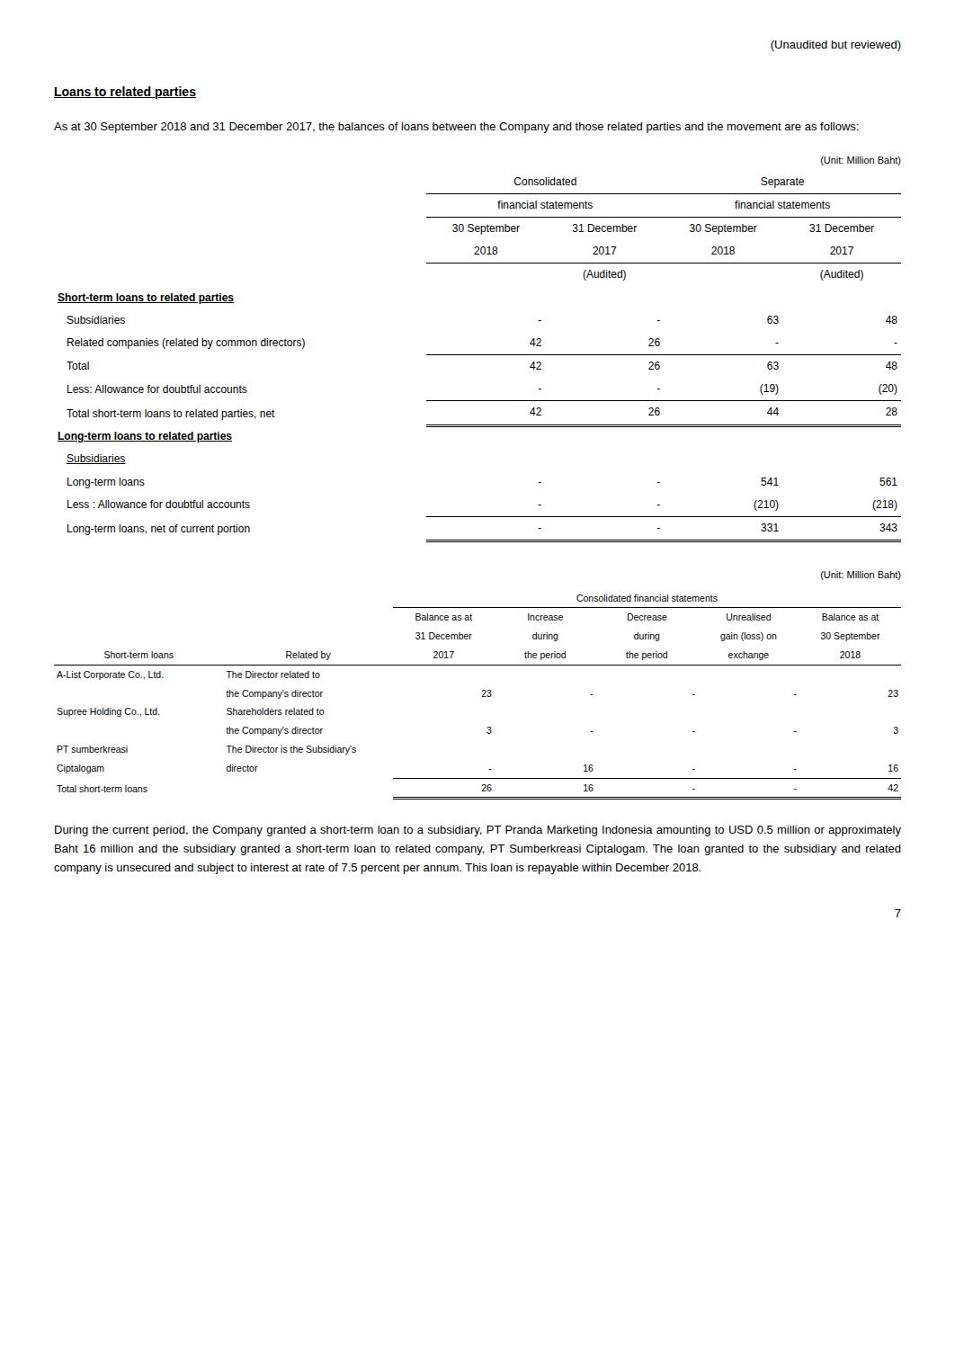(Unaudited but reviewed)
Loans to related parties
As at 30 September 2018 and 31 December 2017, the balances of loans between the Company and those related parties and the movement are as follows:
(Unit: Million Baht)
| | Consolidated | Separate |
| | financial statements | financial statements |
| | 30 September | 31 December | 30 September | 31 December |
| | 2018 | 2017 | 2018 | 2017 |
| | | (Audited) | | (Audited) |
| Short-term loans to related parties | | | | |
| Subsidiaries | - | - | 63 | 48 |
| Related companies (related by common directors) | 42 | 26 | - | - |
| Total | 42 | 26 | 63 | 48 |
| Less: Allowance for doubtful accounts | - | - | (19) | (20) |
| Total short-term loans to related parties, net | 42 | 26 | 44 | 28 |
| Long-term loans to related parties | | | | |
| Subsidiaries | | | | |
| Long-term loans | - | - | 541 | 561 |
| Less : Allowance for doubtful accounts | - | - | (210) | (218) |
| Long-term loans, net of current portion | - | - | 331 | 343 |
(Unit: Million Baht)
| | | Consolidated financial statements |
| | | Balance as at | Increase | Decrease | Unrealised | Balance as at |
| | | 31 December | during | during | gain (loss) on | 30 September |
| Short-term loans | Related by | 2017 | the period | the period | exchange | 2018 |
| A-List Corporate Co., Ltd. | The Director related to | | | | | |
| | the Company's director | 23 | - | - | - | 23 |
| Supree Holding Co., Ltd. | Shareholders related to | | | | | |
| | the Company's director | 3 | - | - | - | 3 |
| PT sumberkreasi | The Director is the Subsidiary's | | | | | |
| Ciptalogam | director | - | 16 | - | - | 16 |
| Total short-term loans | | 26 | 16 | - | - | 42 |
During the current period, the Company granted a short-term loan to a subsidiary, PT Pranda Marketing Indonesia amounting to USD 0.5 million or approximately Baht 16 million and the subsidiary granted a short-term loan to related company, PT Sumberkreasi Ciptalogam. The loan granted to the subsidiary and related company is unsecured and subject to interest at rate of 7.5 percent per annum. This loan is repayable within December 2018.
7